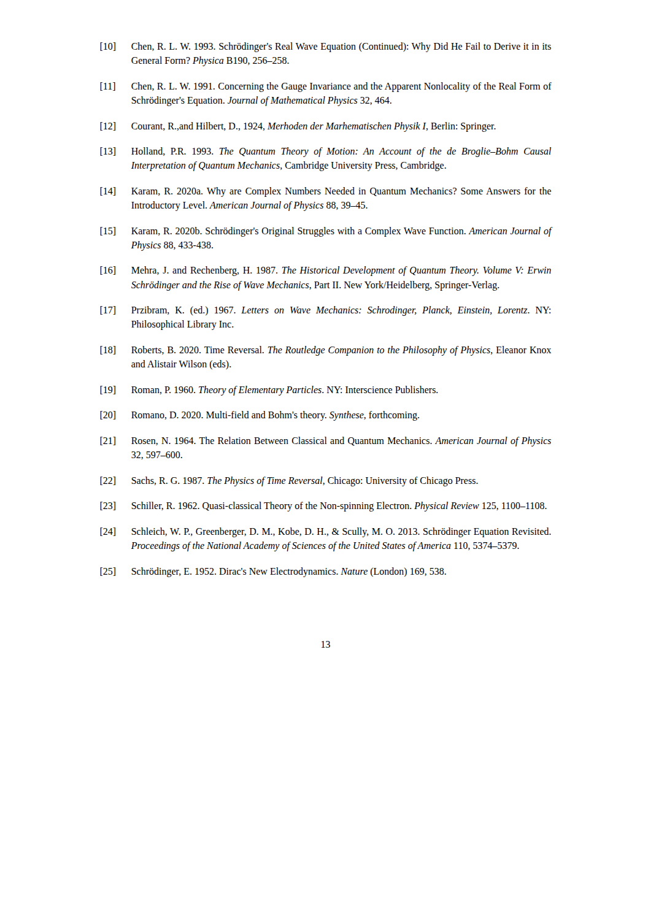[10] Chen, R. L. W. 1993. Schrödinger's Real Wave Equation (Continued): Why Did He Fail to Derive it in its General Form? Physica B190, 256–258.
[11] Chen, R. L. W. 1991. Concerning the Gauge Invariance and the Apparent Nonlocality of the Real Form of Schrödinger's Equation. Journal of Mathematical Physics 32, 464.
[12] Courant, R.,and Hilbert, D., 1924, Merhoden der Marhematischen Physik I, Berlin: Springer.
[13] Holland, P.R. 1993. The Quantum Theory of Motion: An Account of the de Broglie–Bohm Causal Interpretation of Quantum Mechanics, Cambridge University Press, Cambridge.
[14] Karam, R. 2020a. Why are Complex Numbers Needed in Quantum Mechanics? Some Answers for the Introductory Level. American Journal of Physics 88, 39–45.
[15] Karam, R. 2020b. Schrödinger's Original Struggles with a Complex Wave Function. American Journal of Physics 88, 433-438.
[16] Mehra, J. and Rechenberg, H. 1987. The Historical Development of Quantum Theory. Volume V: Erwin Schrödinger and the Rise of Wave Mechanics, Part II. New York/Heidelberg, Springer-Verlag.
[17] Przibram, K. (ed.) 1967. Letters on Wave Mechanics: Schrodinger, Planck, Einstein, Lorentz. NY: Philosophical Library Inc.
[18] Roberts, B. 2020. Time Reversal. The Routledge Companion to the Philosophy of Physics, Eleanor Knox and Alistair Wilson (eds).
[19] Roman, P. 1960. Theory of Elementary Particles. NY: Interscience Publishers.
[20] Romano, D. 2020. Multi-field and Bohm's theory. Synthese, forthcoming.
[21] Rosen, N. 1964. The Relation Between Classical and Quantum Mechanics. American Journal of Physics 32, 597–600.
[22] Sachs, R. G. 1987. The Physics of Time Reversal, Chicago: University of Chicago Press.
[23] Schiller, R. 1962. Quasi-classical Theory of the Non-spinning Electron. Physical Review 125, 1100–1108.
[24] Schleich, W. P., Greenberger, D. M., Kobe, D. H., & Scully, M. O. 2013. Schrödinger Equation Revisited. Proceedings of the National Academy of Sciences of the United States of America 110, 5374–5379.
[25] Schrödinger, E. 1952. Dirac's New Electrodynamics. Nature (London) 169, 538.
13